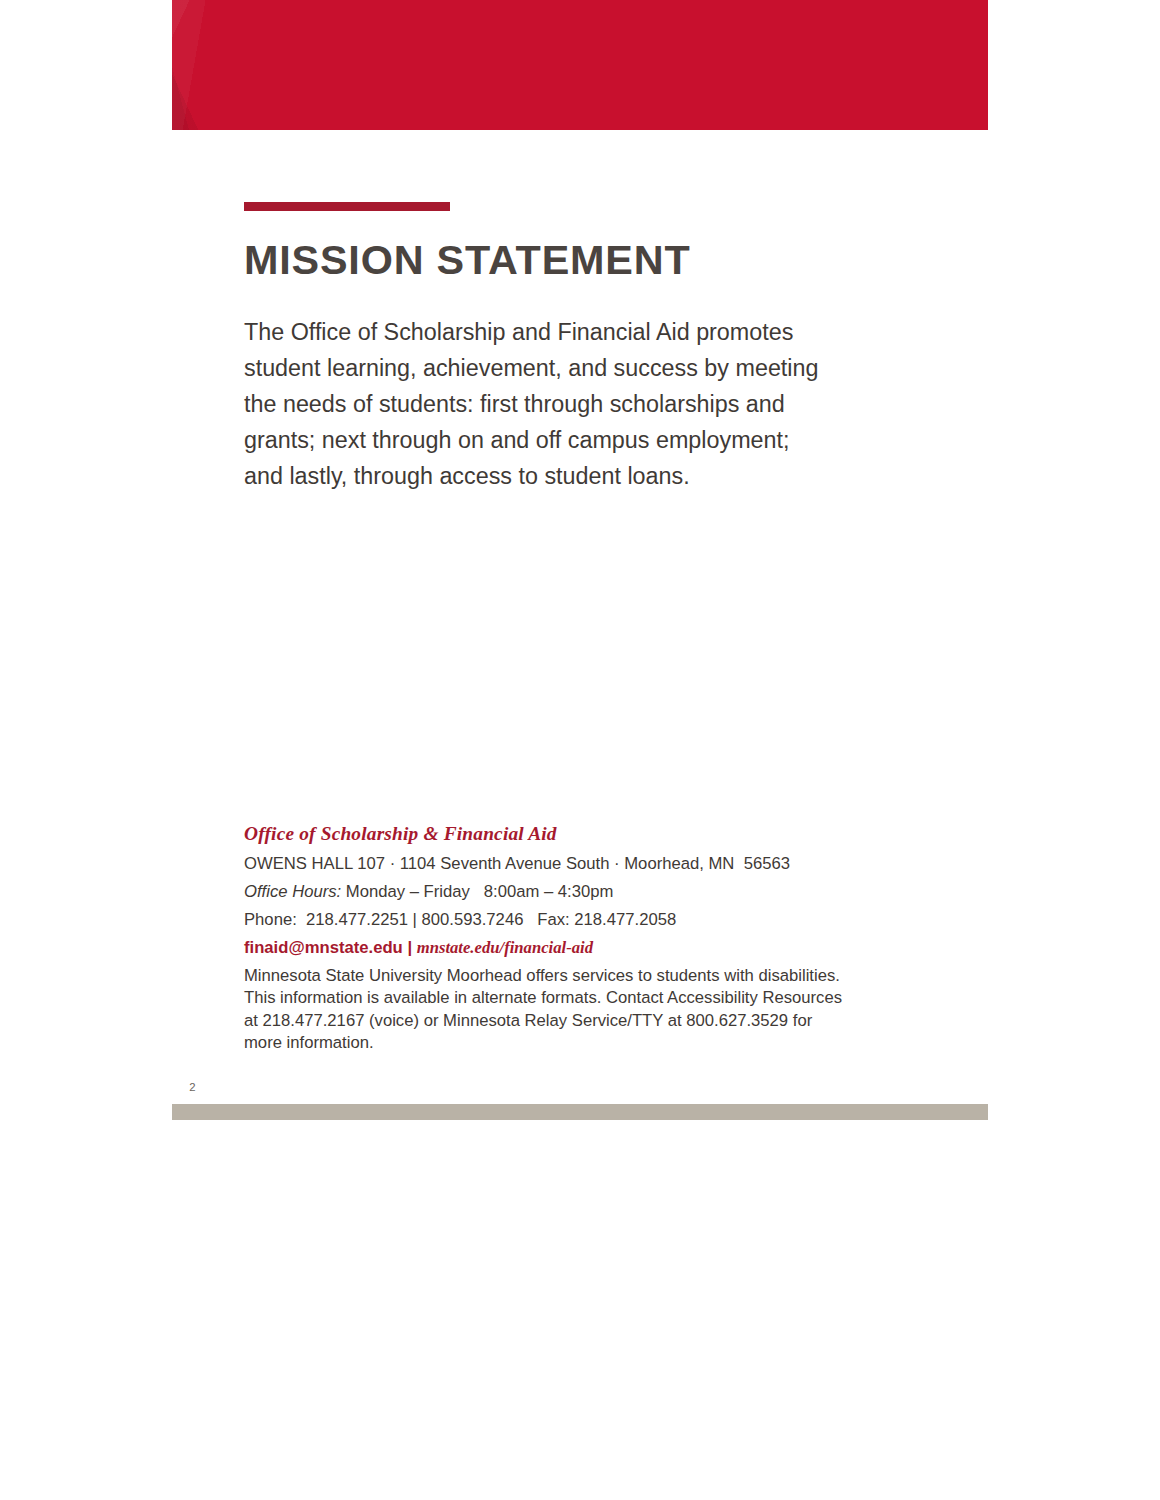Mission Statement
The Office of Scholarship and Financial Aid promotes student learning, achievement, and success by meeting the needs of students: first through scholarships and grants; next through on and off campus employment; and lastly, through access to student loans.
Office of Scholarship & Financial Aid
OWENS HALL 107 · 1104 Seventh Avenue South · Moorhead, MN 56563
Office Hours: Monday – Friday 8:00am – 4:30pm
Phone: 218.477.2251 | 800.593.7246 Fax: 218.477.2058
finaid@mnstate.edu | mnstate.edu/financial-aid
Minnesota State University Moorhead offers services to students with disabilities. This information is available in alternate formats. Contact Accessibility Resources at 218.477.2167 (voice) or Minnesota Relay Service/TTY at 800.627.3529 for more information.
2